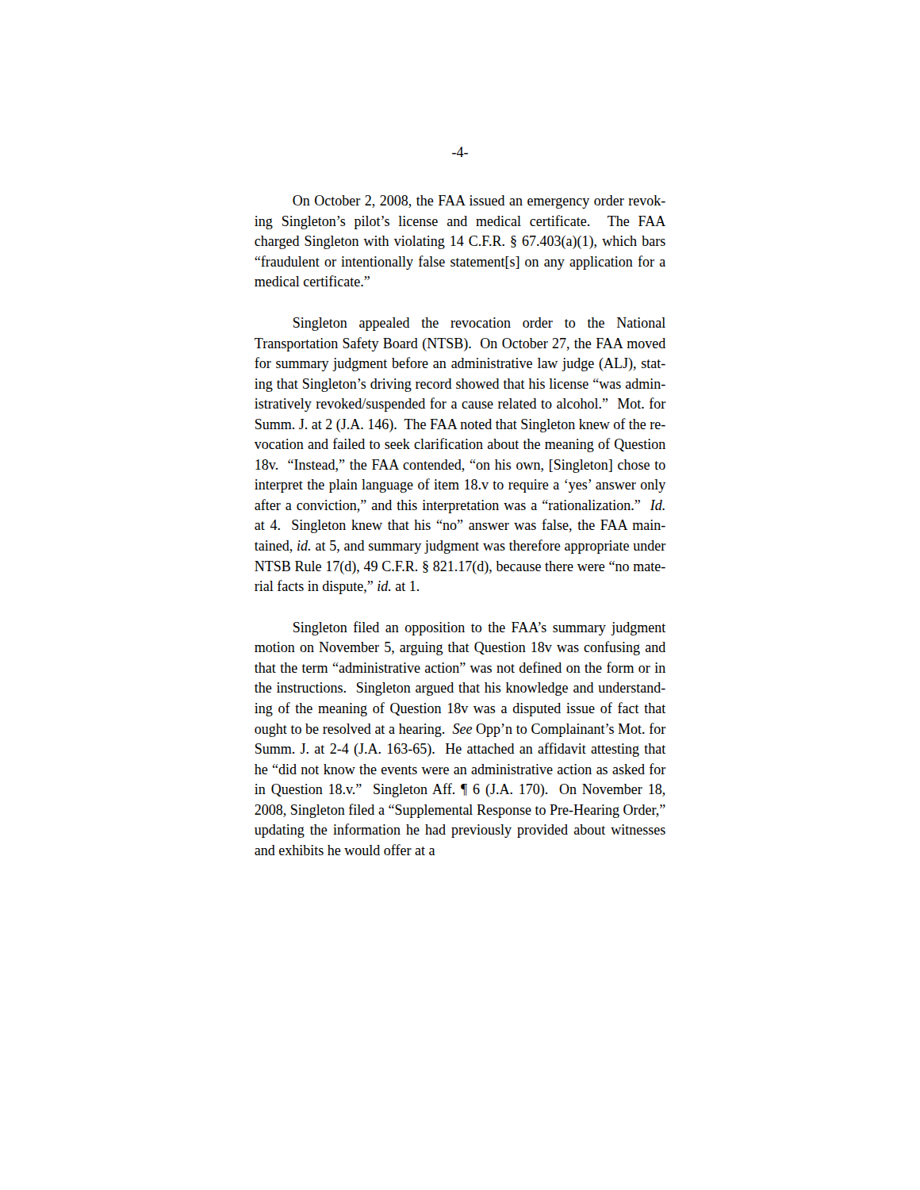-4-
On October 2, 2008, the FAA issued an emergency order revoking Singleton’s pilot’s license and medical certificate. The FAA charged Singleton with violating 14 C.F.R. § 67.403(a)(1), which bars “fraudulent or intentionally false statement[s] on any application for a medical certificate.”
Singleton appealed the revocation order to the National Transportation Safety Board (NTSB). On October 27, the FAA moved for summary judgment before an administrative law judge (ALJ), stating that Singleton’s driving record showed that his license “was administratively revoked/suspended for a cause related to alcohol.” Mot. for Summ. J. at 2 (J.A. 146). The FAA noted that Singleton knew of the revocation and failed to seek clarification about the meaning of Question 18v. “Instead,” the FAA contended, “on his own, [Singleton] chose to interpret the plain language of item 18.v to require a ‘yes’ answer only after a conviction,” and this interpretation was a “rationalization.” Id. at 4. Singleton knew that his “no” answer was false, the FAA maintained, id. at 5, and summary judgment was therefore appropriate under NTSB Rule 17(d), 49 C.F.R. § 821.17(d), because there were “no material facts in dispute,” id. at 1.
Singleton filed an opposition to the FAA’s summary judgment motion on November 5, arguing that Question 18v was confusing and that the term “administrative action” was not defined on the form or in the instructions. Singleton argued that his knowledge and understanding of the meaning of Question 18v was a disputed issue of fact that ought to be resolved at a hearing. See Opp’n to Complainant’s Mot. for Summ. J. at 2-4 (J.A. 163-65). He attached an affidavit attesting that he “did not know the events were an administrative action as asked for in Question 18.v.” Singleton Aff. ¶ 6 (J.A. 170). On November 18, 2008, Singleton filed a “Supplemental Response to Pre-Hearing Order,” updating the information he had previously provided about witnesses and exhibits he would offer at a